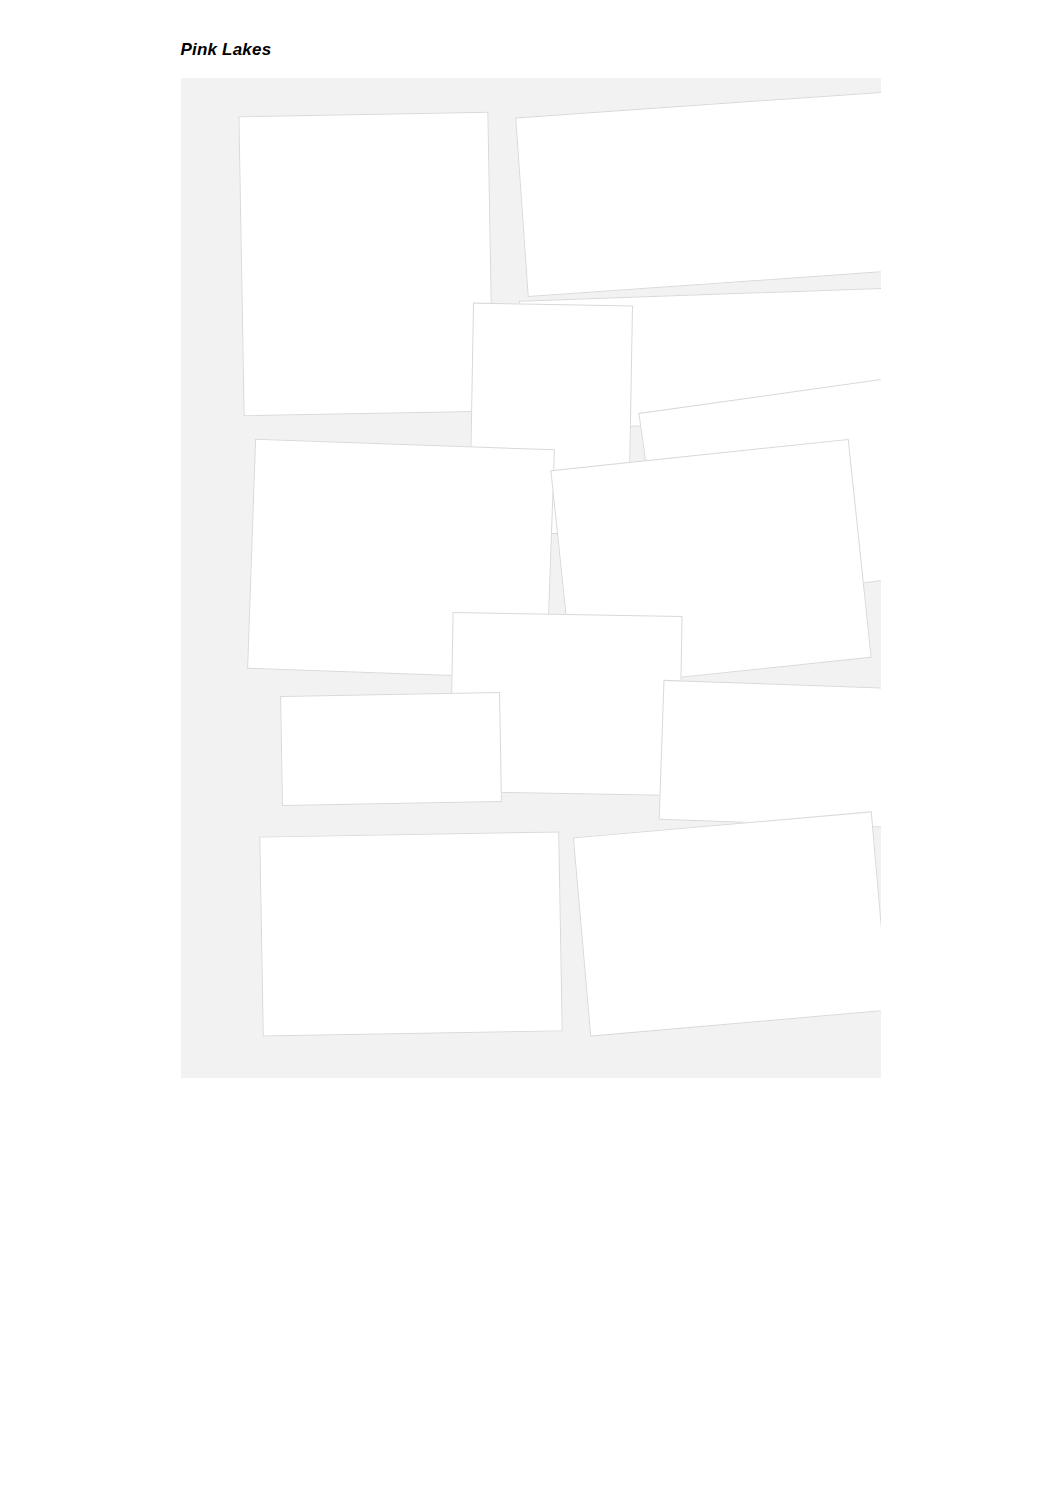Pink Lakes
Sandy track through the scrub
Storm clouds over the salt lake
Dunes at the lake edge
Walking the track
Exploring the old wreck
Posing with the rusted truck
Rusted grille
Inspecting the salt crust
Shoreline of the lake
Pink and orange salt crust
Walking out to the wreck
Footprints across the lake